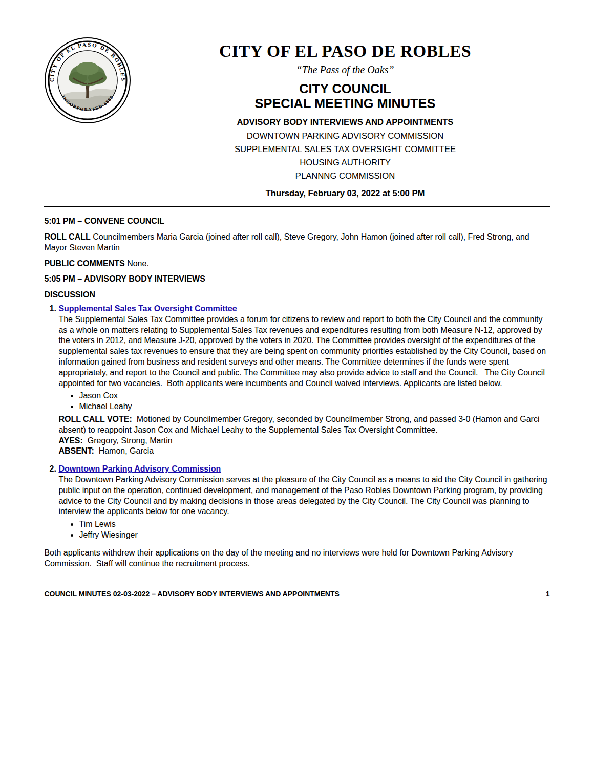CITY OF EL PASO DE ROBLES INCORPORATED 1889
CITY OF EL PASO DE ROBLES
“The Pass of the Oaks”
CITY COUNCIL
SPECIAL MEETING MINUTES
ADVISORY BODY INTERVIEWS AND APPOINTMENTS
DOWNTOWN PARKING ADVISORY COMMISSION
SUPPLEMENTAL SALES TAX OVERSIGHT COMMITTEE
HOUSING AUTHORITY
PLANNNG COMMISSION
Thursday, February 03, 2022 at 5:00 PM
5:01 PM – CONVENE COUNCIL
ROLL CALL Councilmembers Maria Garcia (joined after roll call), Steve Gregory, John Hamon (joined after roll call), Fred Strong, and Mayor Steven Martin
PUBLIC COMMENTS None.
5:05 PM – ADVISORY BODY INTERVIEWS
DISCUSSION
Supplemental Sales Tax Oversight Committee
The Supplemental Sales Tax Committee provides a forum for citizens to review and report to both the City Council and the community as a whole on matters relating to Supplemental Sales Tax revenues and expenditures resulting from both Measure N-12, approved by the voters in 2012, and Measure J-20, approved by the voters in 2020. The Committee provides oversight of the expenditures of the supplemental sales tax revenues to ensure that they are being spent on community priorities established by the City Council, based on information gained from business and resident surveys and other means. The Committee determines if the funds were spent appropriately, and report to the Council and public. The Committee may also provide advice to staff and the Council. The City Council appointed for two vacancies. Both applicants were incumbents and Council waived interviews. Applicants are listed below.
Jason Cox
Michael Leahy
ROLL CALL VOTE: Motioned by Councilmember Gregory, seconded by Councilmember Strong, and passed 3-0 (Hamon and Garci absent) to reappoint Jason Cox and Michael Leahy to the Supplemental Sales Tax Oversight Committee.
AYES: Gregory, Strong, Martin
ABSENT: Hamon, Garcia
Downtown Parking Advisory Commission
The Downtown Parking Advisory Commission serves at the pleasure of the City Council as a means to aid the City Council in gathering public input on the operation, continued development, and management of the Paso Robles Downtown Parking program, by providing advice to the City Council and by making decisions in those areas delegated by the City Council. The City Council was planning to interview the applicants below for one vacancy.
Tim Lewis
Jeffry Wiesinger
Both applicants withdrew their applications on the day of the meeting and no interviews were held for Downtown Parking Advisory Commission. Staff will continue the recruitment process.
COUNCIL MINUTES 02-03-2022 – ADVISORY BODY INTERVIEWS AND APPOINTMENTS
1